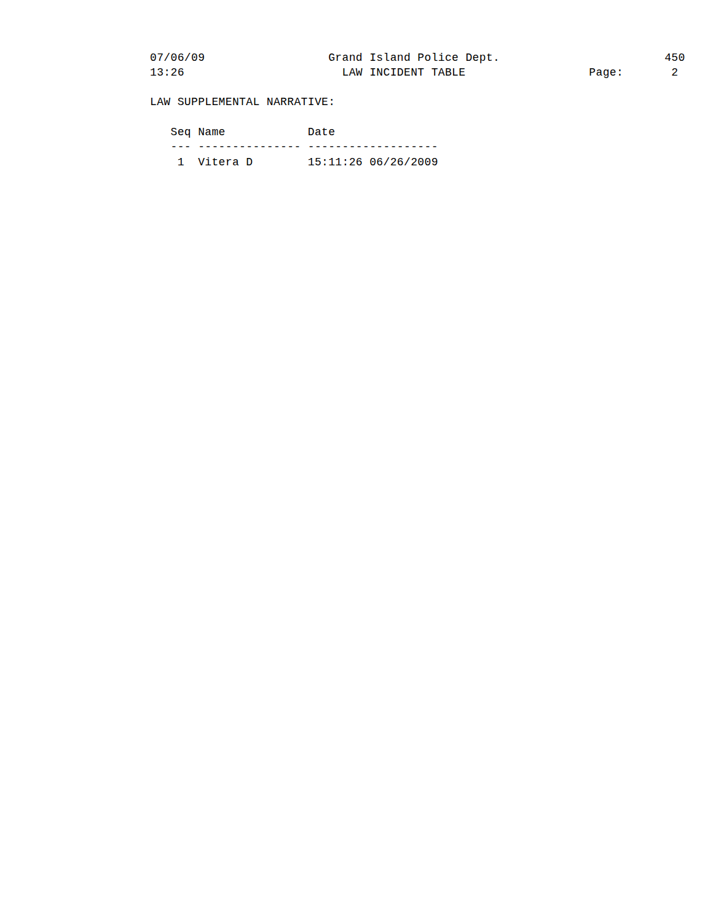07/06/09                  Grand Island Police Dept.                        450
13:26                       LAW INCIDENT TABLE                  Page:       2

LAW SUPPLEMENTAL NARRATIVE:

   Seq Name            Date
   --- --------------- -------------------
    1  Vitera D        15:11:26 06/26/2009